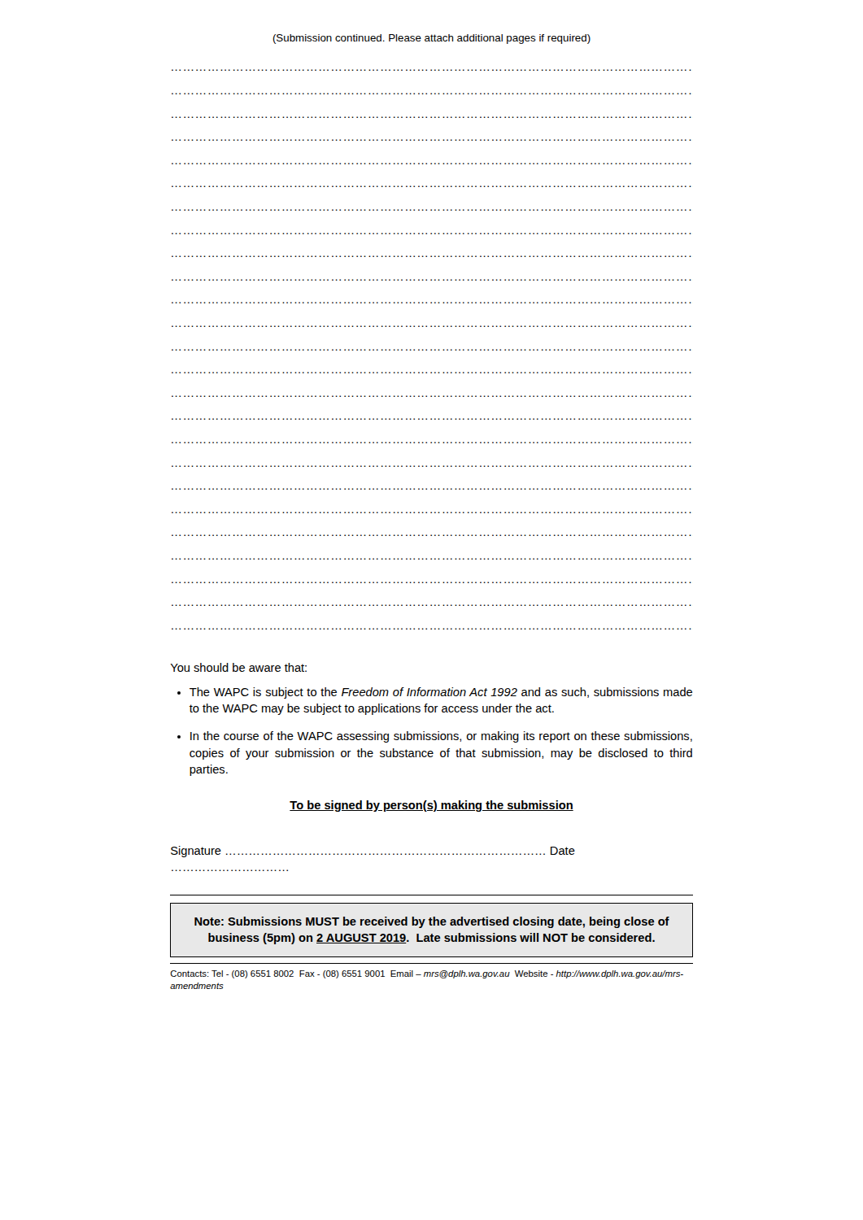(Submission continued. Please attach additional pages if required)
……………………………………………………………………………………………………………………
……………………………………………………………………………………………………………………
……………………………………………………………………………………………………………………
……………………………………………………………………………………………………………………
……………………………………………………………………………………………………………………
……………………………………………………………………………………………………………………
……………………………………………………………………………………………………………………
……………………………………………………………………………………………………………………
……………………………………………………………………………………………………………………
……………………………………………………………………………………………………………………
……………………………………………………………………………………………………………………
……………………………………………………………………………………………………………………
……………………………………………………………………………………………………………………
……………………………………………………………………………………………………………………
……………………………………………………………………………………………………………………
……………………………………………………………………………………………………………………
……………………………………………………………………………………………………………………
……………………………………………………………………………………………………………………
……………………………………………………………………………………………………………………
……………………………………………………………………………………………………………………
……………………………………………………………………………………………………………………
……………………………………………………………………………………………………………………
……………………………………………………………………………………………………………………
……………………………………………………………………………………………………………………
……………………………………………………………………………………………………………………
You should be aware that:
The WAPC is subject to the Freedom of Information Act 1992 and as such, submissions made to the WAPC may be subject to applications for access under the act.
In the course of the WAPC assessing submissions, or making its report on these submissions, copies of your submission or the substance of that submission, may be disclosed to third parties.
To be signed by person(s) making the submission
Signature ……………………………………………………………………… Date …………………………
Note: Submissions MUST be received by the advertised closing date, being close of
business (5pm) on 2 AUGUST 2019. Late submissions will NOT be considered.
Contacts: Tel - (08) 6551 8002 Fax - (08) 6551 9001 Email – mrs@dplh.wa.gov.au Website - http://www.dplh.wa.gov.au/mrs-amendments